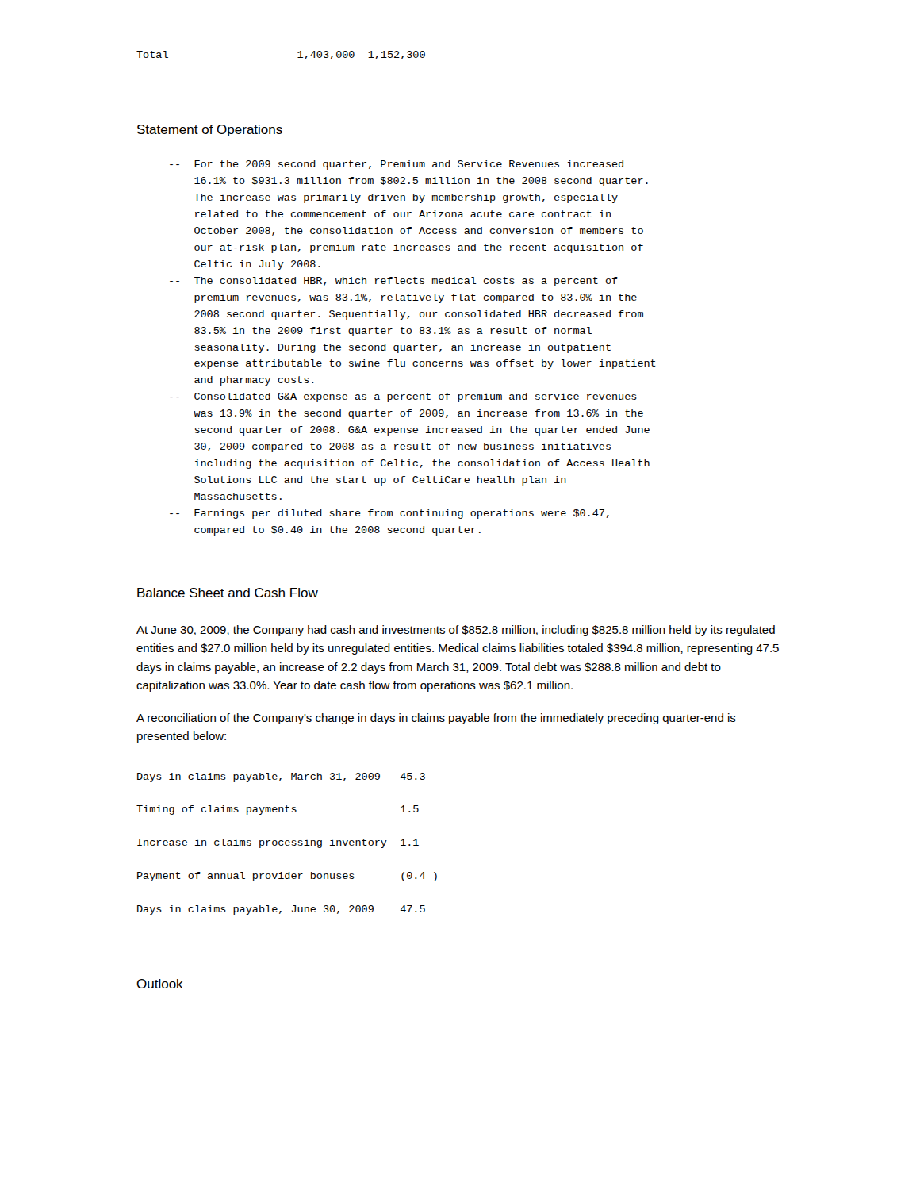Total                    1,403,000  1,152,300
Statement of Operations
--  For the 2009 second quarter, Premium and Service Revenues increased
    16.1% to $931.3 million from $802.5 million in the 2008 second quarter.
    The increase was primarily driven by membership growth, especially
    related to the commencement of our Arizona acute care contract in
    October 2008, the consolidation of Access and conversion of members to
    our at-risk plan, premium rate increases and the recent acquisition of
    Celtic in July 2008.
--  The consolidated HBR, which reflects medical costs as a percent of
    premium revenues, was 83.1%, relatively flat compared to 83.0% in the
    2008 second quarter. Sequentially, our consolidated HBR decreased from
    83.5% in the 2009 first quarter to 83.1% as a result of normal
    seasonality. During the second quarter, an increase in outpatient
    expense attributable to swine flu concerns was offset by lower inpatient
    and pharmacy costs.
--  Consolidated G&A expense as a percent of premium and service revenues
    was 13.9% in the second quarter of 2009, an increase from 13.6% in the
    second quarter of 2008. G&A expense increased in the quarter ended June
    30, 2009 compared to 2008 as a result of new business initiatives
    including the acquisition of Celtic, the consolidation of Access Health
    Solutions LLC and the start up of CeltiCare health plan in
    Massachusetts.
--  Earnings per diluted share from continuing operations were $0.47,
    compared to $0.40 in the 2008 second quarter.
Balance Sheet and Cash Flow
At June 30, 2009, the Company had cash and investments of $852.8 million, including $825.8 million held by its regulated entities and $27.0 million held by its unregulated entities. Medical claims liabilities totaled $394.8 million, representing 47.5 days in claims payable, an increase of 2.2 days from March 31, 2009. Total debt was $288.8 million and debt to capitalization was 33.0%. Year to date cash flow from operations was $62.1 million.
A reconciliation of the Company's change in days in claims payable from the immediately preceding quarter-end is presented below:
Days in claims payable, March 31, 2009   45.3

Timing of claims payments                1.5

Increase in claims processing inventory  1.1

Payment of annual provider bonuses       (0.4 )

Days in claims payable, June 30, 2009    47.5
Outlook